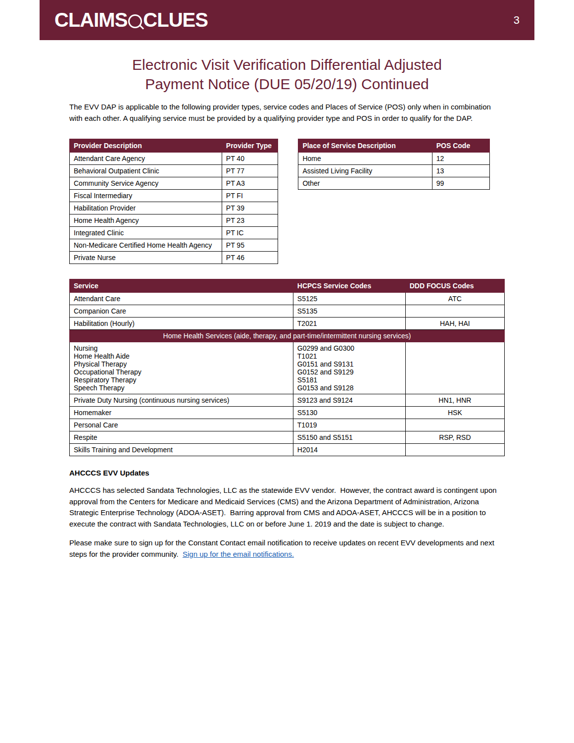CLAIMS CLUES
3
Electronic Visit Verification Differential Adjusted
Payment Notice (DUE 05/20/19) Continued
The EVV DAP is applicable to the following provider types, service codes and Places of Service (POS) only when in combination with each other. A qualifying service must be provided by a qualifying provider type and POS in order to qualify for the DAP.
| Provider Description | Provider Type |
| --- | --- |
| Attendant Care Agency | PT 40 |
| Behavioral Outpatient Clinic | PT 77 |
| Community Service Agency | PT A3 |
| Fiscal Intermediary | PT FI |
| Habilitation Provider | PT 39 |
| Home Health Agency | PT 23 |
| Integrated Clinic | PT IC |
| Non-Medicare Certified Home Health Agency | PT 95 |
| Private Nurse | PT 46 |
| Place of Service Description | POS Code |
| --- | --- |
| Home | 12 |
| Assisted Living Facility | 13 |
| Other | 99 |
| Service | HCPCS Service Codes | DDD FOCUS Codes |
| --- | --- | --- |
| Attendant Care | S5125 | ATC |
| Companion Care | S5135 | |
| Habilitation (Hourly) | T2021 | HAH, HAI |
| Home Health Services (aide, therapy, and part-time/intermittent nursing services) |
| Nursing Home Health Aide Physical Therapy Occupational Therapy Respiratory Therapy Speech Therapy | G0299 and G0300 T1021 G0151 and S9131 G0152 and S9129 S5181 G0153 and S9128 | |
| Private Duty Nursing (continuous nursing services) | S9123 and S9124 | HN1, HNR |
| Homemaker | S5130 | HSK |
| Personal Care | T1019 | |
| Respite | S5150 and S5151 | RSP, RSD |
| Skills Training and Development | H2014 | |
AHCCCS EVV Updates
AHCCCS has selected Sandata Technologies, LLC as the statewide EVV vendor. However, the contract award is contingent upon approval from the Centers for Medicare and Medicaid Services (CMS) and the Arizona Department of Administration, Arizona Strategic Enterprise Technology (ADOA-ASET). Barring approval from CMS and ADOA-ASET, AHCCCS will be in a position to execute the contract with Sandata Technologies, LLC on or before June 1. 2019 and the date is subject to change.
Please make sure to sign up for the Constant Contact email notification to receive updates on recent EVV developments and next steps for the provider community. Sign up for the email notifications.